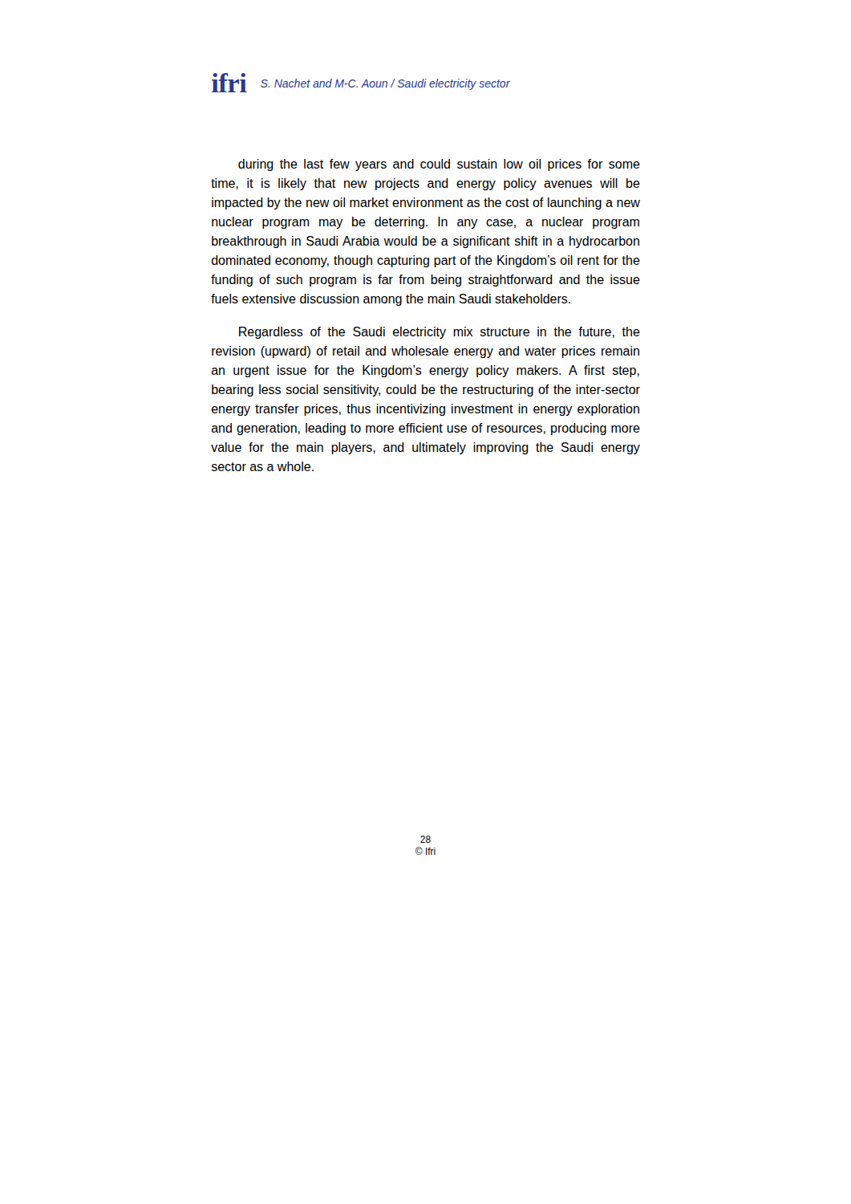ifri
S. Nachet and M-C. Aoun / Saudi electricity sector
during the last few years and could sustain low oil prices for some time, it is likely that new projects and energy policy avenues will be impacted by the new oil market environment as the cost of launching a new nuclear program may be deterring. In any case, a nuclear program breakthrough in Saudi Arabia would be a significant shift in a hydrocarbon dominated economy, though capturing part of the Kingdom’s oil rent for the funding of such program is far from being straightforward and the issue fuels extensive discussion among the main Saudi stakeholders.
Regardless of the Saudi electricity mix structure in the future, the revision (upward) of retail and wholesale energy and water prices remain an urgent issue for the Kingdom’s energy policy makers. A first step, bearing less social sensitivity, could be the restructuring of the inter-sector energy transfer prices, thus incentivizing investment in energy exploration and generation, leading to more efficient use of resources, producing more value for the main players, and ultimately improving the Saudi energy sector as a whole.
28
© Ifri